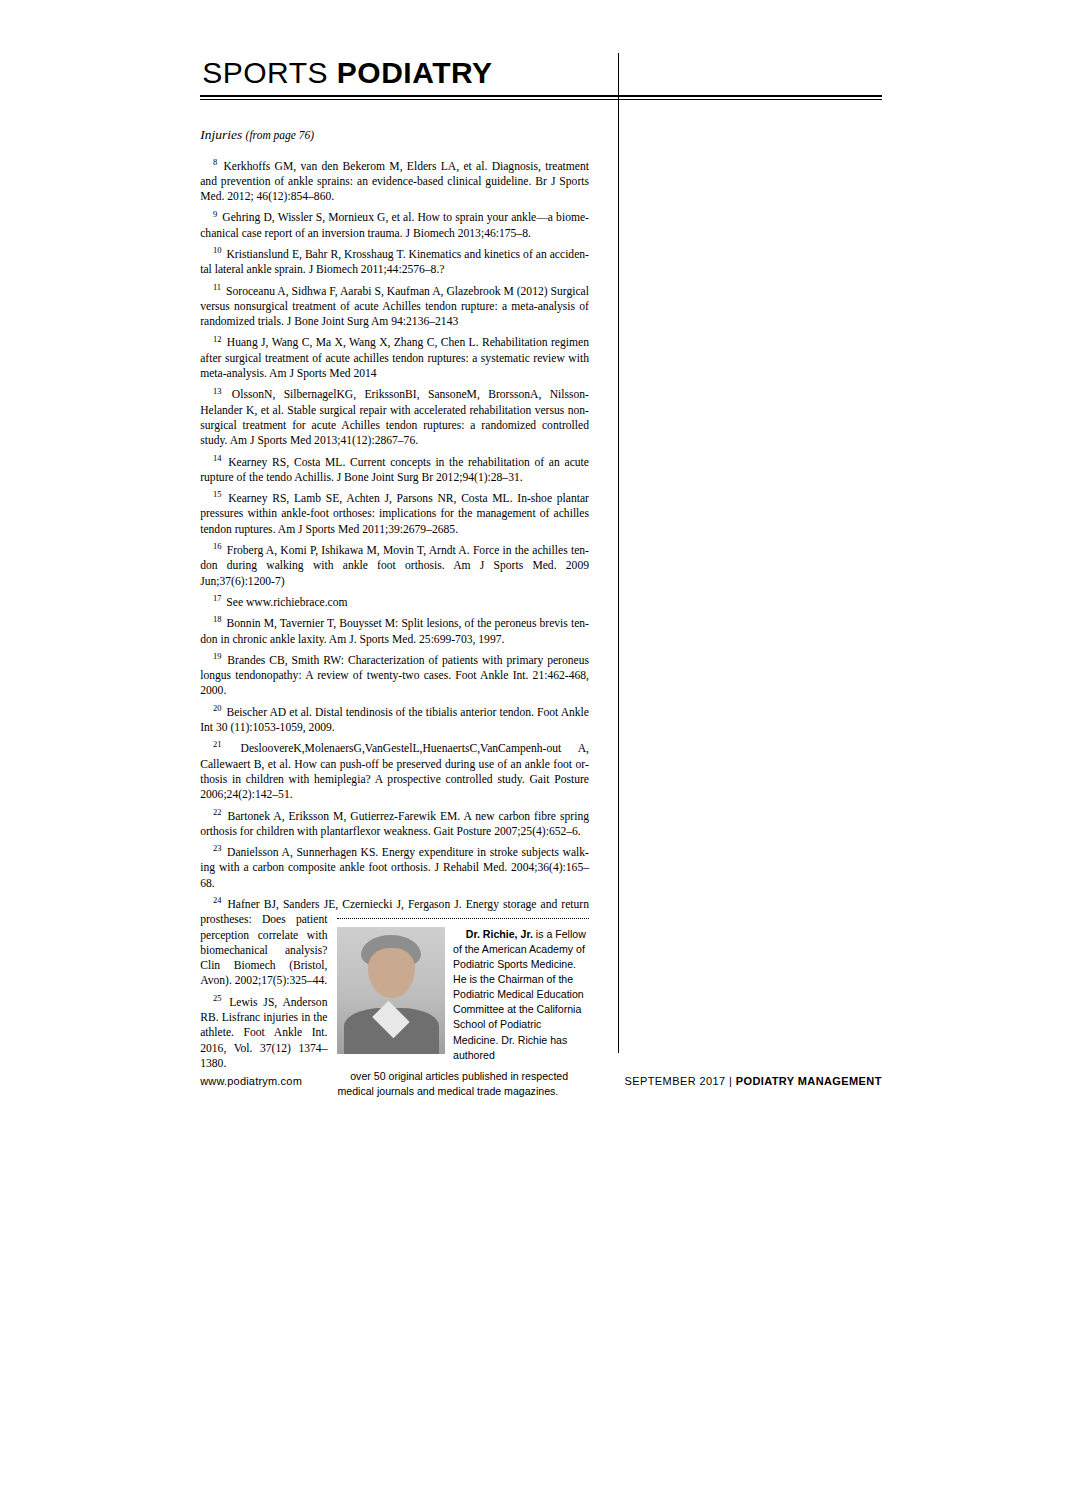SPORTS PODIATRY
Injuries (from page 76)
8 Kerkhoffs GM, van den Bekerom M, Elders LA, et al. Diagnosis, treatment and prevention of ankle sprains: an evidence-based clinical guideline. Br J Sports Med. 2012; 46(12):854–860.
9 Gehring D, Wissler S, Mornieux G, et al. How to sprain your ankle—a biomechanical case report of an inversion trauma. J Biomech 2013;46:175–8.
10 Kristianslund E, Bahr R, Krosshaug T. Kinematics and kinetics of an accidental lateral ankle sprain. J Biomech 2011;44:2576–8.?
11 Soroceanu A, Sidhwa F, Aarabi S, Kaufman A, Glazebrook M (2012) Surgical versus nonsurgical treatment of acute Achilles tendon rupture: a meta-analysis of randomized trials. J Bone Joint Surg Am 94:2136–2143
12 Huang J, Wang C, Ma X, Wang X, Zhang C, Chen L. Rehabilitation regimen after surgical treatment of acute achilles tendon ruptures: a systematic review with meta-analysis. Am J Sports Med 2014
13 OlssonN, SilbernagelKG, ErikssonBI, SansoneM, BrorssonA, Nilsson-Helander K, et al. Stable surgical repair with accelerated rehabilitation versus nonsurgical treatment for acute Achilles tendon ruptures: a randomized controlled study. Am J Sports Med 2013;41(12):2867–76.
14 Kearney RS, Costa ML. Current concepts in the rehabilitation of an acute rupture of the tendo Achillis. J Bone Joint Surg Br 2012;94(1):28–31.
15 Kearney RS, Lamb SE, Achten J, Parsons NR, Costa ML. In-shoe plantar pressures within ankle-foot orthoses: implications for the management of achilles tendon ruptures. Am J Sports Med 2011;39:2679–2685.
16 Froberg A, Komi P, Ishikawa M, Movin T, Arndt A. Force in the achilles tendon during walking with ankle foot orthosis. Am J Sports Med. 2009 Jun;37(6):1200-7)
17 See www.richiebrace.com
18 Bonnin M, Tavernier T, Bouysset M: Split lesions, of the peroneus brevis tendon in chronic ankle laxity. Am J. Sports Med. 25:699-703, 1997.
19 Brandes CB, Smith RW: Characterization of patients with primary peroneus longus tendonopathy: A review of twenty-two cases. Foot Ankle Int. 21:462-468, 2000.
20 Beischer AD et al. Distal tendinosis of the tibialis anterior tendon. Foot Ankle Int 30 (11):1053-1059, 2009.
21 DesloovereK,MolenaersG,VanGestelL,HuenaertsC,VanCampenh-out A, Callewaert B, et al. How can push-off be preserved during use of an ankle foot orthosis in children with hemiplegia? A prospective controlled study. Gait Posture 2006;24(2):142–51.
22 Bartonek A, Eriksson M, Gutierrez-Farewik EM. A new carbon fibre spring orthosis for children with plantarflexor weakness. Gait Posture 2007;25(4):652–6.
23 Danielsson A, Sunnerhagen KS. Energy expenditure in stroke subjects walking with a carbon composite ankle foot orthosis. J Rehabil Med. 2004;36(4):165–68.
24 Hafner BJ, Sanders JE, Czerniecki J, Fergason J. Energy
Dr. Richie, Jr. is a Fellow of the American Academy of Podiatric Sports Medicine. He is the Chairman of the Podiatric Medical Education Committee at the California School of Podiatric Medicine. Dr. Richie has authored
over 50 original articles published in respected medical journals and medical trade magazines.
storage and return prostheses: Does patient perception correlate with biomechanical analysis? Clin Biomech (Bristol, Avon). 2002;17(5):325–44.
25 Lewis JS, Anderson RB. Lisfranc injuries in the athlete. Foot Ankle Int. 2016, Vol. 37(12) 1374–1380.
www.podiatrym.com
SEPTEMBER 2017 | PODIATRY MANAGEMENT